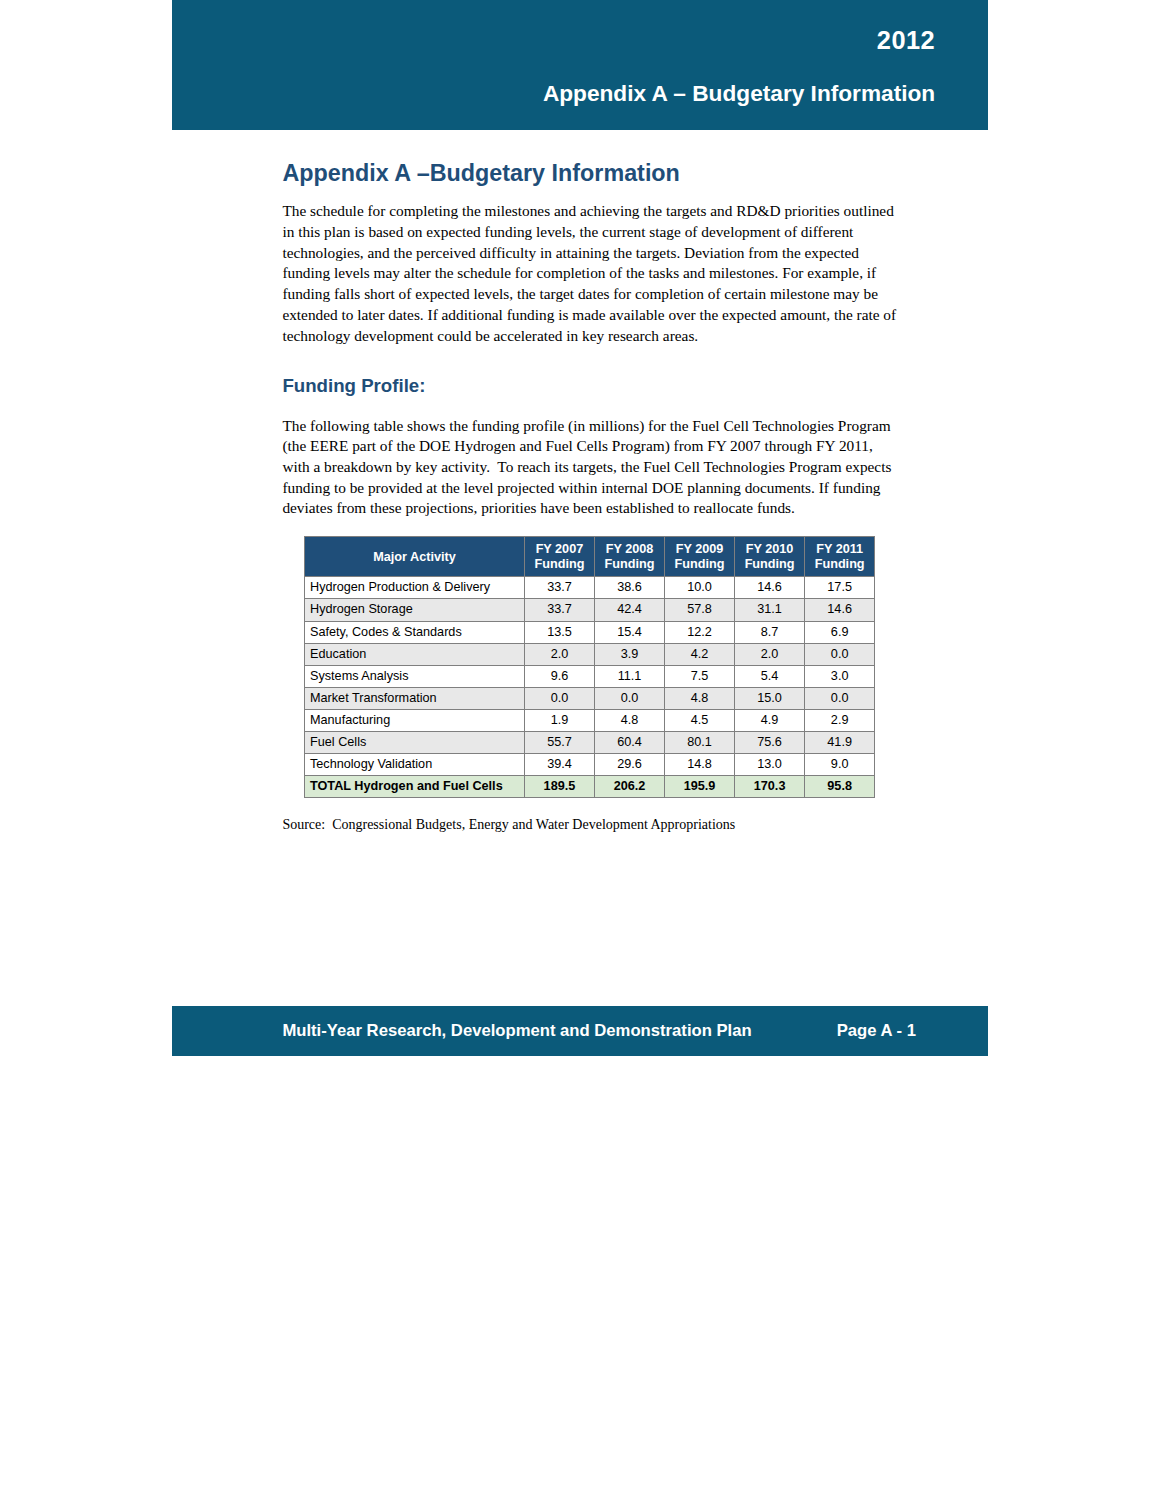2012
Appendix A – Budgetary Information
Appendix A –Budgetary Information
The schedule for completing the milestones and achieving the targets and RD&D priorities outlined in this plan is based on expected funding levels, the current stage of development of different technologies, and the perceived difficulty in attaining the targets. Deviation from the expected funding levels may alter the schedule for completion of the tasks and milestones. For example, if funding falls short of expected levels, the target dates for completion of certain milestone may be extended to later dates. If additional funding is made available over the expected amount, the rate of technology development could be accelerated in key research areas.
Funding Profile:
The following table shows the funding profile (in millions) for the Fuel Cell Technologies Program (the EERE part of the DOE Hydrogen and Fuel Cells Program) from FY 2007 through FY 2011, with a breakdown by key activity. To reach its targets, the Fuel Cell Technologies Program expects funding to be provided at the level projected within internal DOE planning documents. If funding deviates from these projections, priorities have been established to reallocate funds.
| Major Activity | FY 2007 Funding | FY 2008 Funding | FY 2009 Funding | FY 2010 Funding | FY 2011 Funding |
| --- | --- | --- | --- | --- | --- |
| Hydrogen Production & Delivery | 33.7 | 38.6 | 10.0 | 14.6 | 17.5 |
| Hydrogen Storage | 33.7 | 42.4 | 57.8 | 31.1 | 14.6 |
| Safety, Codes & Standards | 13.5 | 15.4 | 12.2 | 8.7 | 6.9 |
| Education | 2.0 | 3.9 | 4.2 | 2.0 | 0.0 |
| Systems Analysis | 9.6 | 11.1 | 7.5 | 5.4 | 3.0 |
| Market Transformation | 0.0 | 0.0 | 4.8 | 15.0 | 0.0 |
| Manufacturing | 1.9 | 4.8 | 4.5 | 4.9 | 2.9 |
| Fuel Cells | 55.7 | 60.4 | 80.1 | 75.6 | 41.9 |
| Technology Validation | 39.4 | 29.6 | 14.8 | 13.0 | 9.0 |
| TOTAL Hydrogen and Fuel Cells | 189.5 | 206.2 | 195.9 | 170.3 | 95.8 |
Source: Congressional Budgets, Energy and Water Development Appropriations
Multi-Year Research, Development and Demonstration Plan
Page A - 1